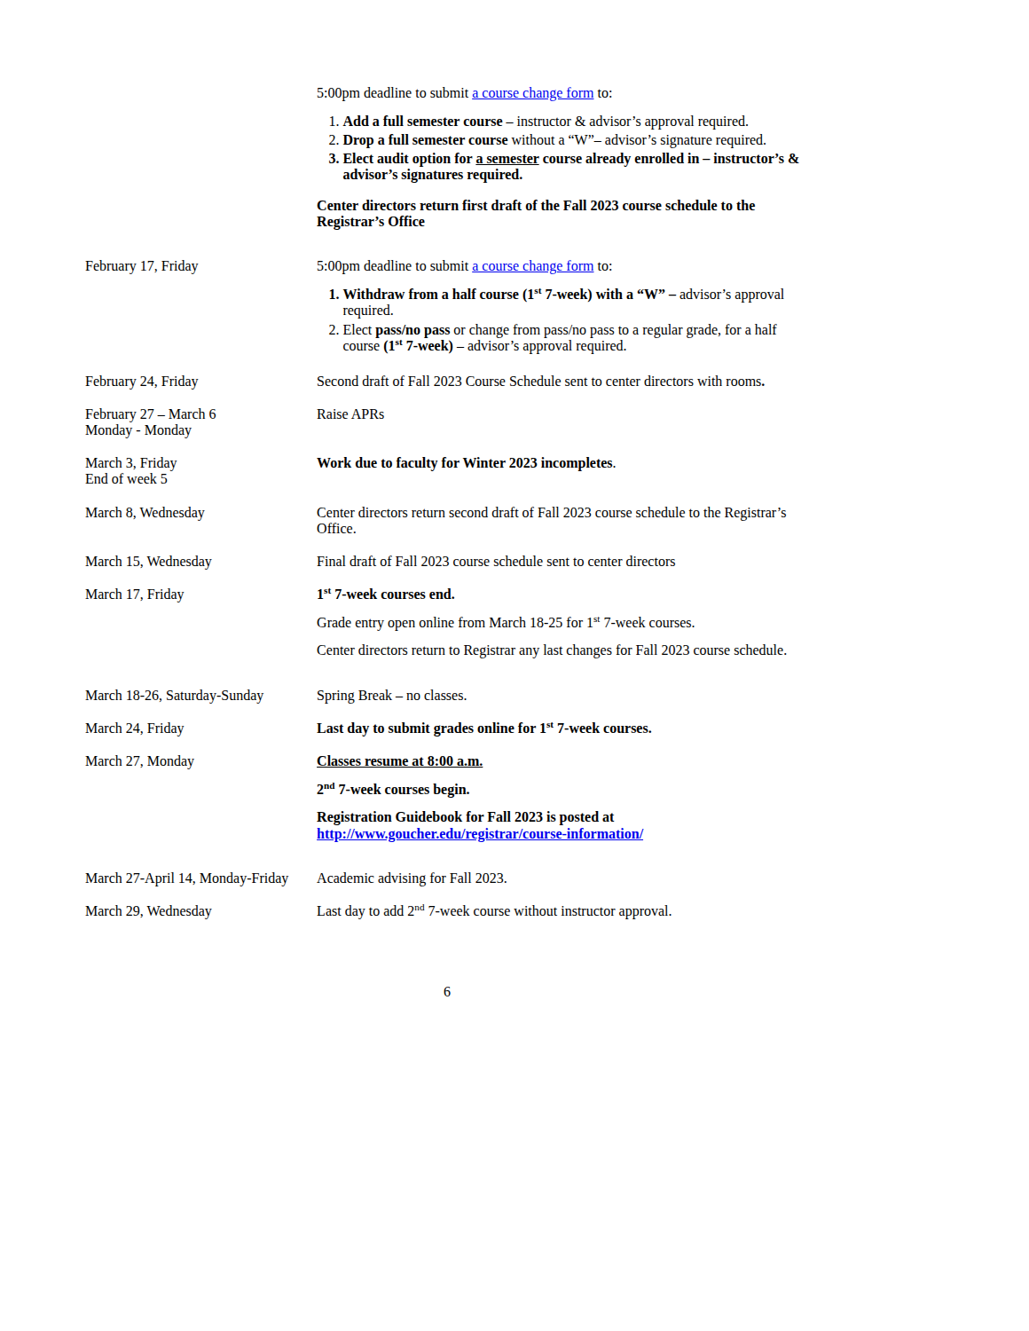| | 5:00pm deadline to submit a course change form to: Add a full semester course – instructor & advisor’s approval required. Drop a full semester course without a “W”– advisor’s signature required. Elect audit option for a semester course already enrolled in – instructor’s & advisor’s signatures required. Center directors return first draft of the Fall 2023 course schedule to the Registrar’s Office |
| February 17, Friday | 5:00pm deadline to submit a course change form to: Withdraw from a half course (1 st 7-week) with a “W” – advisor’s approval required. Elect pass/no pass or change from pass/no pass to a regular grade, for a half course (1 st 7-week) – advisor’s approval required. |
| February 24, Friday | Second draft of Fall 2023 Course Schedule sent to center directors with rooms . |
| February 27 – March 6 Monday - Monday | Raise APRs |
| March 3, Friday End of week 5 | Work due to faculty for Winter 2023 incompletes . |
| March 8, Wednesday | Center directors return second draft of Fall 2023 course schedule to the Registrar’s Office. |
| March 15, Wednesday | Final draft of Fall 2023 course schedule sent to center directors |
| March 17, Friday | 1 st 7-week courses end. Grade entry open online from March 18-25 for 1 st 7-week courses. Center directors return to Registrar any last changes for Fall 2023 course schedule. |
| March 18-26, Saturday-Sunday | Spring Break – no classes. |
| March 24, Friday | Last day to submit grades online for 1 st 7-week courses. |
| March 27, Monday | Classes resume at 8:00 a.m. 2 nd 7-week courses begin. Registration Guidebook for Fall 2023 is posted at http://www.goucher.edu/registrar/course-information/ |
| March 27-April 14, Monday-Friday | Academic advising for Fall 2023. |
| March 29, Wednesday | Last day to add 2 nd 7-week course without instructor approval. |
6